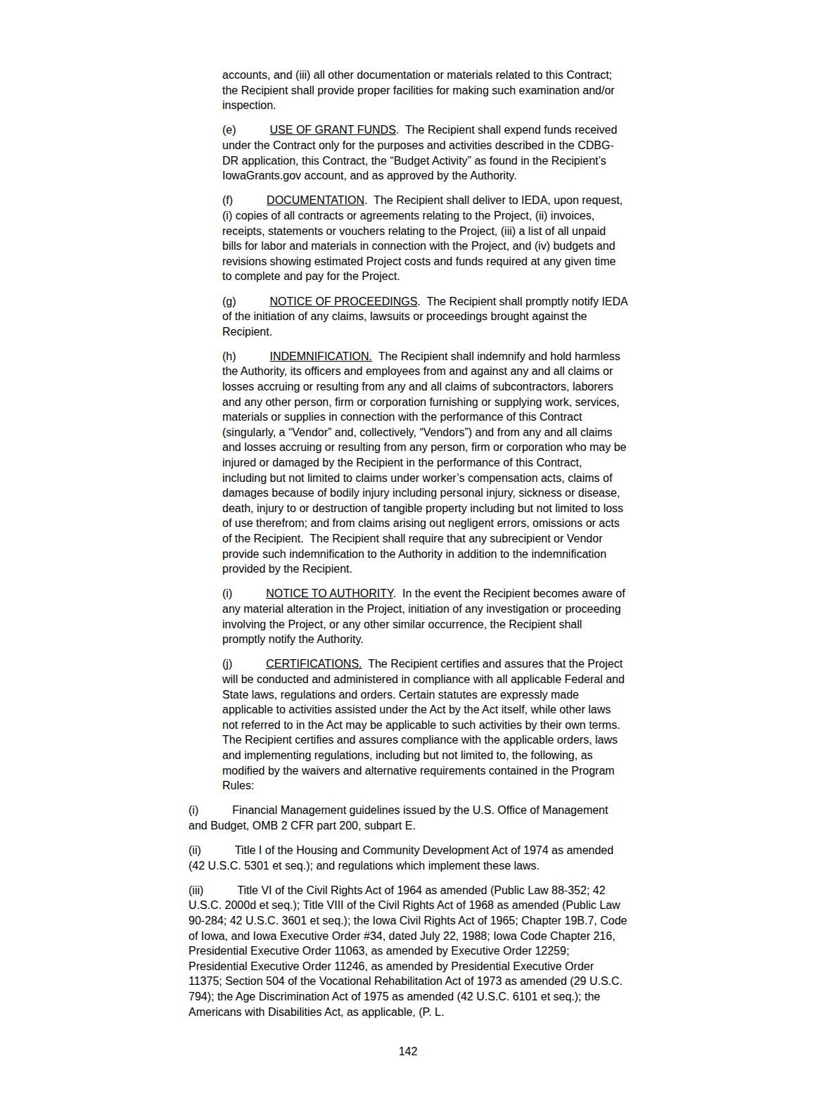accounts, and (iii) all other documentation or materials related to this Contract; the Recipient shall provide proper facilities for making such examination and/or inspection.
(e) USE OF GRANT FUNDS. The Recipient shall expend funds received under the Contract only for the purposes and activities described in the CDBG-DR application, this Contract, the “Budget Activity” as found in the Recipient’s IowaGrants.gov account, and as approved by the Authority.
(f) DOCUMENTATION. The Recipient shall deliver to IEDA, upon request, (i) copies of all contracts or agreements relating to the Project, (ii) invoices, receipts, statements or vouchers relating to the Project, (iii) a list of all unpaid bills for labor and materials in connection with the Project, and (iv) budgets and revisions showing estimated Project costs and funds required at any given time to complete and pay for the Project.
(g) NOTICE OF PROCEEDINGS. The Recipient shall promptly notify IEDA of the initiation of any claims, lawsuits or proceedings brought against the Recipient.
(h) INDEMNIFICATION. The Recipient shall indemnify and hold harmless the Authority, its officers and employees from and against any and all claims or losses accruing or resulting from any and all claims of subcontractors, laborers and any other person, firm or corporation furnishing or supplying work, services, materials or supplies in connection with the performance of this Contract (singularly, a “Vendor” and, collectively, “Vendors”) and from any and all claims and losses accruing or resulting from any person, firm or corporation who may be injured or damaged by the Recipient in the performance of this Contract, including but not limited to claims under worker’s compensation acts, claims of damages because of bodily injury including personal injury, sickness or disease, death, injury to or destruction of tangible property including but not limited to loss of use therefrom; and from claims arising out negligent errors, omissions or acts of the Recipient. The Recipient shall require that any subrecipient or Vendor provide such indemnification to the Authority in addition to the indemnification provided by the Recipient.
(i) NOTICE TO AUTHORITY. In the event the Recipient becomes aware of any material alteration in the Project, initiation of any investigation or proceeding involving the Project, or any other similar occurrence, the Recipient shall promptly notify the Authority.
(j) CERTIFICATIONS. The Recipient certifies and assures that the Project will be conducted and administered in compliance with all applicable Federal and State laws, regulations and orders. Certain statutes are expressly made applicable to activities assisted under the Act by the Act itself, while other laws not referred to in the Act may be applicable to such activities by their own terms. The Recipient certifies and assures compliance with the applicable orders, laws and implementing regulations, including but not limited to, the following, as modified by the waivers and alternative requirements contained in the Program Rules:
(i) Financial Management guidelines issued by the U.S. Office of Management and Budget, OMB 2 CFR part 200, subpart E.
(ii) Title I of the Housing and Community Development Act of 1974 as amended (42 U.S.C. 5301 et seq.); and regulations which implement these laws.
(iii) Title VI of the Civil Rights Act of 1964 as amended (Public Law 88-352; 42 U.S.C. 2000d et seq.); Title VIII of the Civil Rights Act of 1968 as amended (Public Law 90-284; 42 U.S.C. 3601 et seq.); the Iowa Civil Rights Act of 1965; Chapter 19B.7, Code of Iowa, and Iowa Executive Order #34, dated July 22, 1988; Iowa Code Chapter 216, Presidential Executive Order 11063, as amended by Executive Order 12259; Presidential Executive Order 11246, as amended by Presidential Executive Order 11375; Section 504 of the Vocational Rehabilitation Act of 1973 as amended (29 U.S.C. 794); the Age Discrimination Act of 1975 as amended (42 U.S.C. 6101 et seq.); the Americans with Disabilities Act, as applicable, (P. L.
142